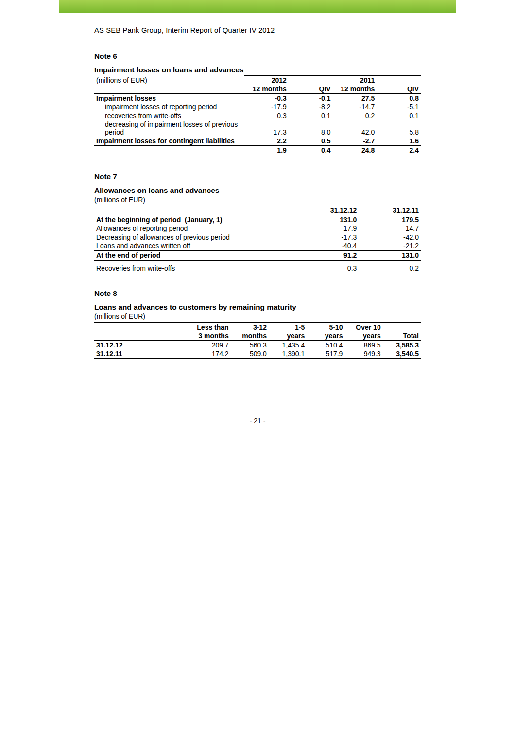AS SEB Pank Group, Interim Report of Quarter IV 2012
Note 6
Impairment losses on loans and advances
| (millions of EUR) | 2012 | | 2011 | |
| | 12 months | QIV | 12 months | QIV |
| Impairment losses | -0.3 | -0.1 | 27.5 | 0.8 |
| impairment losses of reporting period | -17.9 | -8.2 | -14.7 | -5.1 |
| recoveries from write-offs | 0.3 | 0.1 | 0.2 | 0.1 |
| decreasing of impairment losses of previous period | 17.3 | 8.0 | 42.0 | 5.8 |
| Impairment losses for contingent liabilities | 2.2 | 0.5 | -2.7 | 1.6 |
| | 1.9 | 0.4 | 24.8 | 2.4 |
Note 7
Allowances on loans and advances
(millions of EUR)
| | 31.12.12 | 31.12.11 |
| At the beginning of period (January, 1) | 131.0 | 179.5 |
| Allowances of reporting period | 17.9 | 14.7 |
| Decreasing of allowances of previous period | -17.3 | -42.0 |
| Loans and advances written off | -40.4 | -21.2 |
| At the end of period | 91.2 | 131.0 |
| Recoveries from write-offs | 0.3 | 0.2 |
Note 8
Loans and advances to customers by remaining maturity
(millions of EUR)
| | Less than | 3-12 | 1-5 | 5-10 | Over 10 | |
| | 3 months | months | years | years | years | Total |
| 31.12.12 | 209.7 | 560.3 | 1,435.4 | 510.4 | 869.5 | 3,585.3 |
| 31.12.11 | 174.2 | 509.0 | 1,390.1 | 517.9 | 949.3 | 3,540.5 |
- 21 -